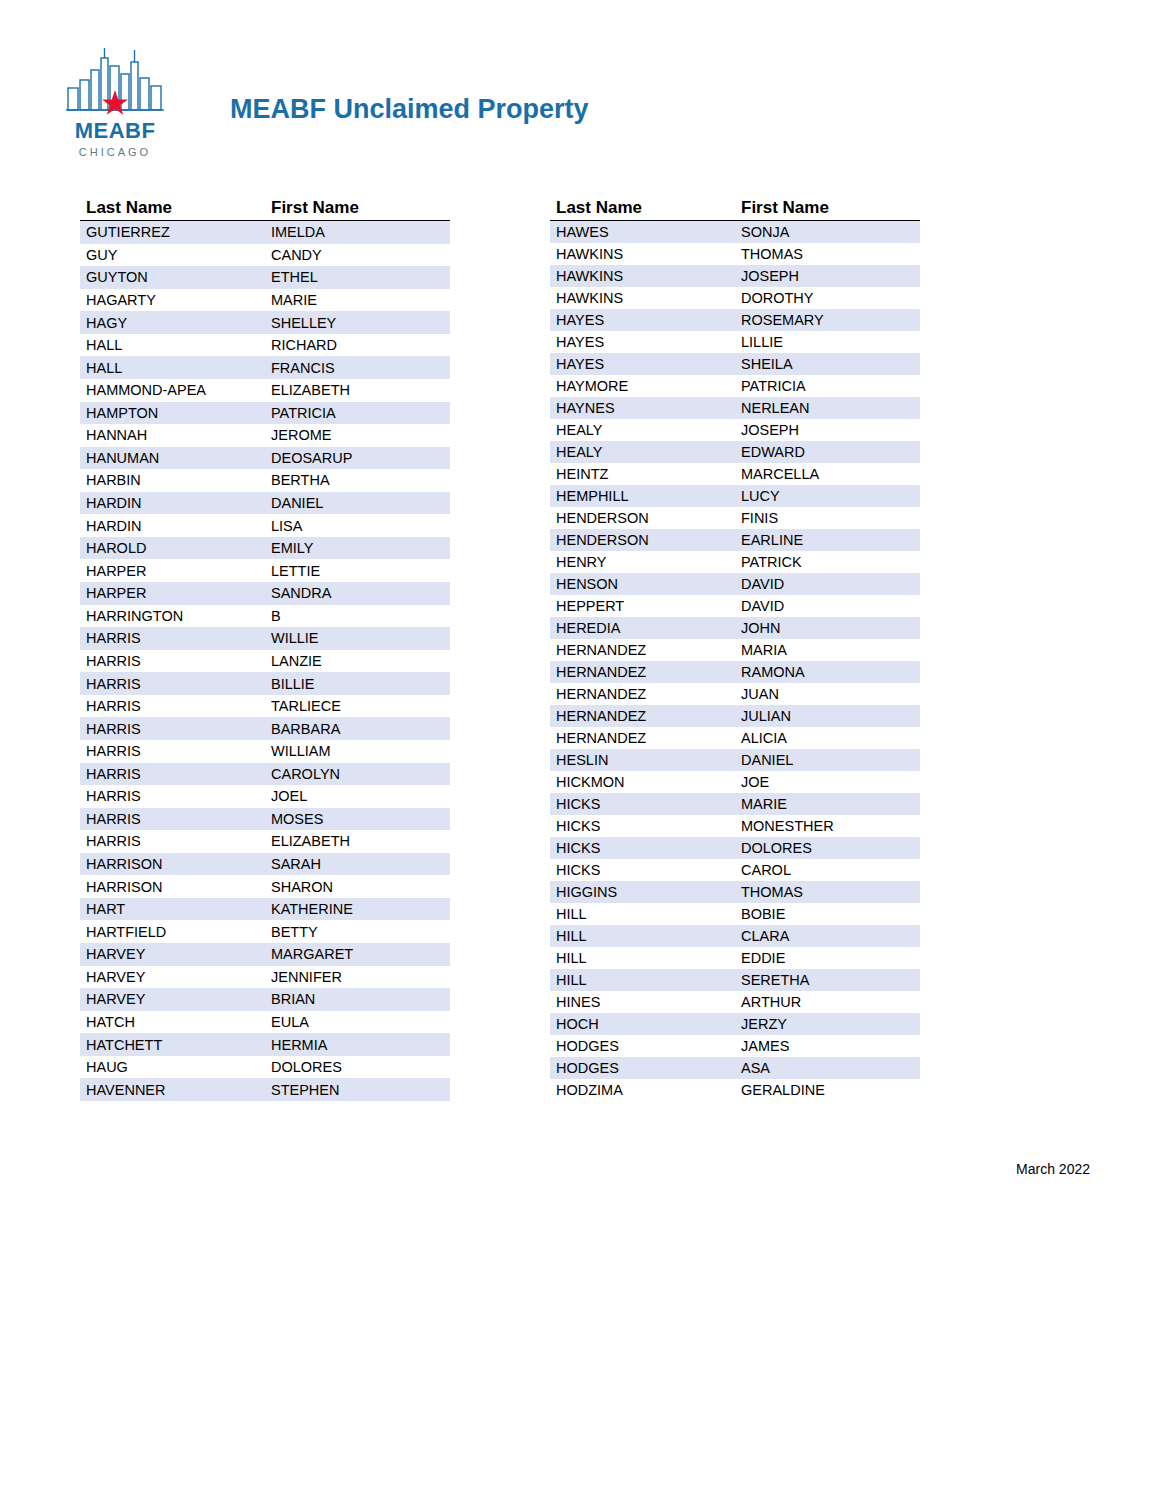MEABF
CHICAGO
MEABF Unclaimed Property
| Last Name | First Name |
| --- | --- |
| GUTIERREZ | IMELDA |
| GUY | CANDY |
| GUYTON | ETHEL |
| HAGARTY | MARIE |
| HAGY | SHELLEY |
| HALL | RICHARD |
| HALL | FRANCIS |
| HAMMOND-APEA | ELIZABETH |
| HAMPTON | PATRICIA |
| HANNAH | JEROME |
| HANUMAN | DEOSARUP |
| HARBIN | BERTHA |
| HARDIN | DANIEL |
| HARDIN | LISA |
| HAROLD | EMILY |
| HARPER | LETTIE |
| HARPER | SANDRA |
| HARRINGTON | B |
| HARRIS | WILLIE |
| HARRIS | LANZIE |
| HARRIS | BILLIE |
| HARRIS | TARLIECE |
| HARRIS | BARBARA |
| HARRIS | WILLIAM |
| HARRIS | CAROLYN |
| HARRIS | JOEL |
| HARRIS | MOSES |
| HARRIS | ELIZABETH |
| HARRISON | SARAH |
| HARRISON | SHARON |
| HART | KATHERINE |
| HARTFIELD | BETTY |
| HARVEY | MARGARET |
| HARVEY | JENNIFER |
| HARVEY | BRIAN |
| HATCH | EULA |
| HATCHETT | HERMIA |
| HAUG | DOLORES |
| HAVENNER | STEPHEN |
| Last Name | First Name |
| --- | --- |
| HAWES | SONJA |
| HAWKINS | THOMAS |
| HAWKINS | JOSEPH |
| HAWKINS | DOROTHY |
| HAYES | ROSEMARY |
| HAYES | LILLIE |
| HAYES | SHEILA |
| HAYMORE | PATRICIA |
| HAYNES | NERLEAN |
| HEALY | JOSEPH |
| HEALY | EDWARD |
| HEINTZ | MARCELLA |
| HEMPHILL | LUCY |
| HENDERSON | FINIS |
| HENDERSON | EARLINE |
| HENRY | PATRICK |
| HENSON | DAVID |
| HEPPERT | DAVID |
| HEREDIA | JOHN |
| HERNANDEZ | MARIA |
| HERNANDEZ | RAMONA |
| HERNANDEZ | JUAN |
| HERNANDEZ | JULIAN |
| HERNANDEZ | ALICIA |
| HESLIN | DANIEL |
| HICKMON | JOE |
| HICKS | MARIE |
| HICKS | MONESTHER |
| HICKS | DOLORES |
| HICKS | CAROL |
| HIGGINS | THOMAS |
| HILL | BOBIE |
| HILL | CLARA |
| HILL | EDDIE |
| HILL | SERETHA |
| HINES | ARTHUR |
| HOCH | JERZY |
| HODGES | JAMES |
| HODGES | ASA |
| HODZIMA | GERALDINE |
March 2022